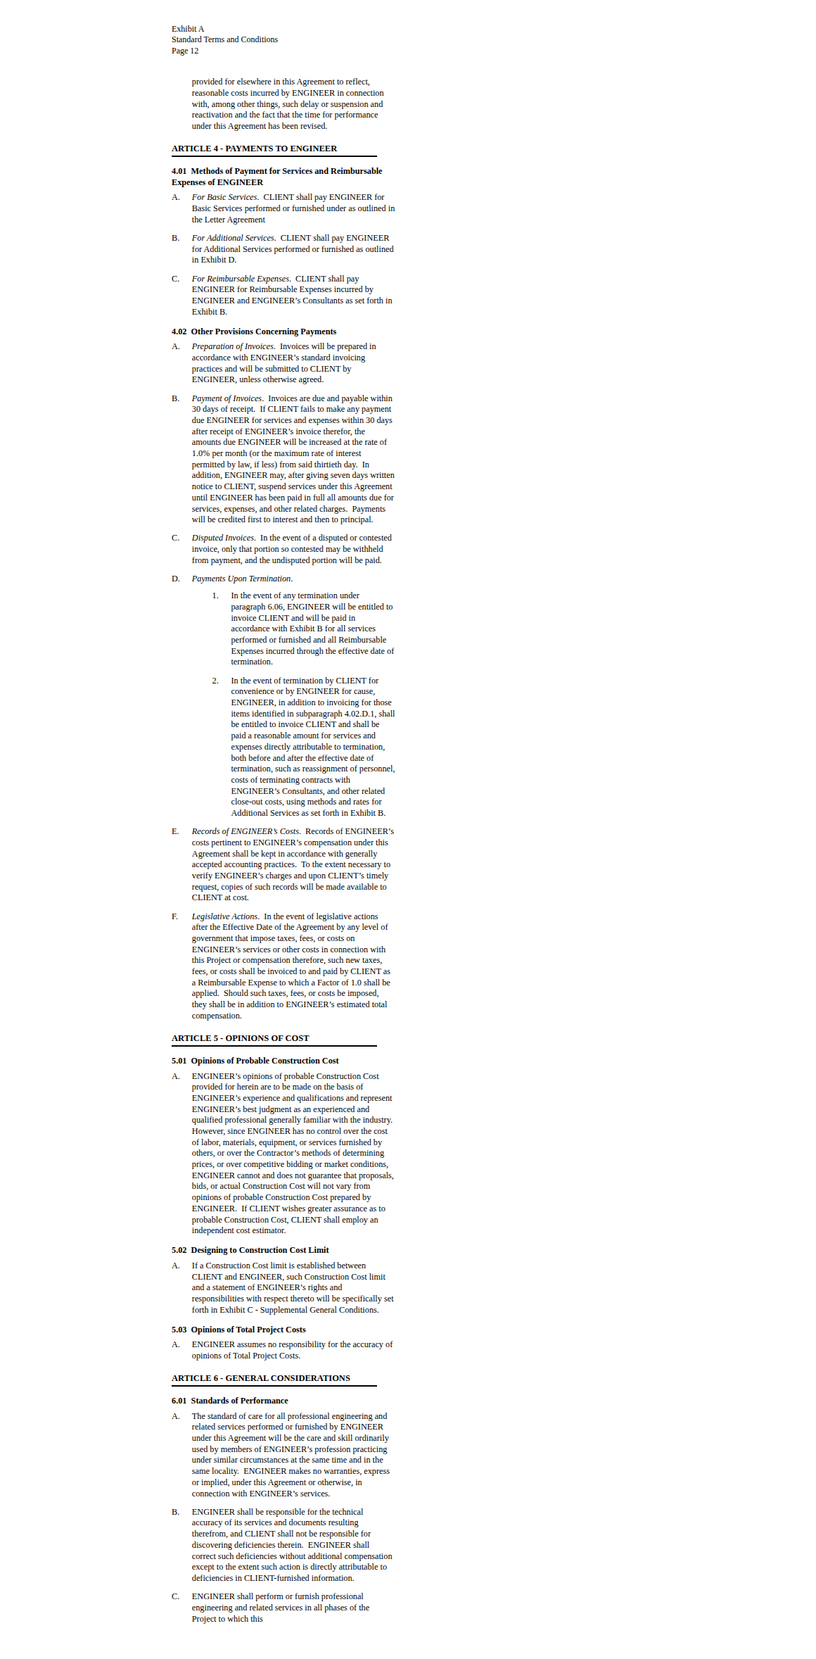Exhibit A
Standard Terms and Conditions
Page 12
provided for elsewhere in this Agreement to reflect, reasonable costs incurred by ENGINEER in connection with, among other things, such delay or suspension and reactivation and the fact that the time for performance under this Agreement has been revised.
ARTICLE 4 - PAYMENTS TO ENGINEER
4.01 Methods of Payment for Services and Reimbursable Expenses of ENGINEER
A.
For Basic Services. CLIENT shall pay ENGINEER for Basic Services performed or furnished under as outlined in the Letter Agreement
B.
For Additional Services. CLIENT shall pay ENGINEER for Additional Services performed or furnished as outlined in Exhibit D.
C.
For Reimbursable Expenses. CLIENT shall pay ENGINEER for Reimbursable Expenses incurred by ENGINEER and ENGINEER’s Consultants as set forth in Exhibit B.
4.02 Other Provisions Concerning Payments
A.
Preparation of Invoices. Invoices will be prepared in accordance with ENGINEER’s standard invoicing practices and will be submitted to CLIENT by ENGINEER, unless otherwise agreed.
B.
Payment of Invoices. Invoices are due and payable within 30 days of receipt. If CLIENT fails to make any payment due ENGINEER for services and expenses within 30 days after receipt of ENGINEER’s invoice therefor, the amounts due ENGINEER will be increased at the rate of 1.0% per month (or the maximum rate of interest permitted by law, if less) from said thirtieth day. In addition, ENGINEER may, after giving seven days written notice to CLIENT, suspend services under this Agreement until ENGINEER has been paid in full all amounts due for services, expenses, and other related charges. Payments will be credited first to interest and then to principal.
C.
Disputed Invoices. In the event of a disputed or contested invoice, only that portion so contested may be withheld from payment, and the undisputed portion will be paid.
D.
Payments Upon Termination.
1. In the event of any termination under paragraph 6.06, ENGINEER will be entitled to invoice CLIENT and will be paid in accordance with Exhibit B for all services performed or furnished and all Reimbursable Expenses incurred through the effective date of termination.
2. In the event of termination by CLIENT for convenience or by ENGINEER for cause, ENGINEER, in addition to invoicing for those items identified in subparagraph 4.02.D.1, shall be entitled to invoice CLIENT and shall be paid a reasonable amount for services and expenses directly attributable to termination, both before and after the effective date of termination, such as reassignment of personnel, costs of terminating contracts with ENGINEER’s Consultants, and other related close-out costs, using methods and rates for Additional Services as set forth in Exhibit B.
E.
Records of ENGINEER’s Costs. Records of ENGINEER’s costs pertinent to ENGINEER’s compensation under this Agreement shall be kept in accordance with generally accepted accounting practices. To the extent necessary to verify ENGINEER’s charges and upon CLIENT’s timely request, copies of such records will be made available to CLIENT at cost.
F.
Legislative Actions. In the event of legislative actions after the Effective Date of the Agreement by any level of government that impose taxes, fees, or costs on ENGINEER’s services or other costs in connection with this Project or compensation therefore, such new taxes, fees, or costs shall be invoiced to and paid by CLIENT as a Reimbursable Expense to which a Factor of 1.0 shall be applied. Should such taxes, fees, or costs be imposed, they shall be in addition to ENGINEER’s estimated total compensation.
ARTICLE 5 - OPINIONS OF COST
5.01 Opinions of Probable Construction Cost
A.
ENGINEER’s opinions of probable Construction Cost provided for herein are to be made on the basis of ENGINEER’s experience and qualifications and represent ENGINEER’s best judgment as an experienced and qualified professional generally familiar with the industry. However, since ENGINEER has no control over the cost of labor, materials, equipment, or services furnished by others, or over the Contractor’s methods of determining prices, or over competitive bidding or market conditions, ENGINEER cannot and does not guarantee that proposals, bids, or actual Construction Cost will not vary from opinions of probable Construction Cost prepared by ENGINEER. If CLIENT wishes greater assurance as to probable Construction Cost, CLIENT shall employ an independent cost estimator.
5.02 Designing to Construction Cost Limit
A.
If a Construction Cost limit is established between CLIENT and ENGINEER, such Construction Cost limit and a statement of ENGINEER’s rights and responsibilities with respect thereto will be specifically set forth in Exhibit C - Supplemental General Conditions.
5.03 Opinions of Total Project Costs
A.
ENGINEER assumes no responsibility for the accuracy of opinions of Total Project Costs.
ARTICLE 6 - GENERAL CONSIDERATIONS
6.01 Standards of Performance
A.
The standard of care for all professional engineering and related services performed or furnished by ENGINEER under this Agreement will be the care and skill ordinarily used by members of ENGINEER’s profession practicing under similar circumstances at the same time and in the same locality. ENGINEER makes no warranties, express or implied, under this Agreement or otherwise, in connection with ENGINEER’s services.
B.
ENGINEER shall be responsible for the technical accuracy of its services and documents resulting therefrom, and CLIENT shall not be responsible for discovering deficiencies therein. ENGINEER shall correct such deficiencies without additional compensation except to the extent such action is directly attributable to deficiencies in CLIENT-furnished information.
C.
ENGINEER shall perform or furnish professional engineering and related services in all phases of the Project to which this